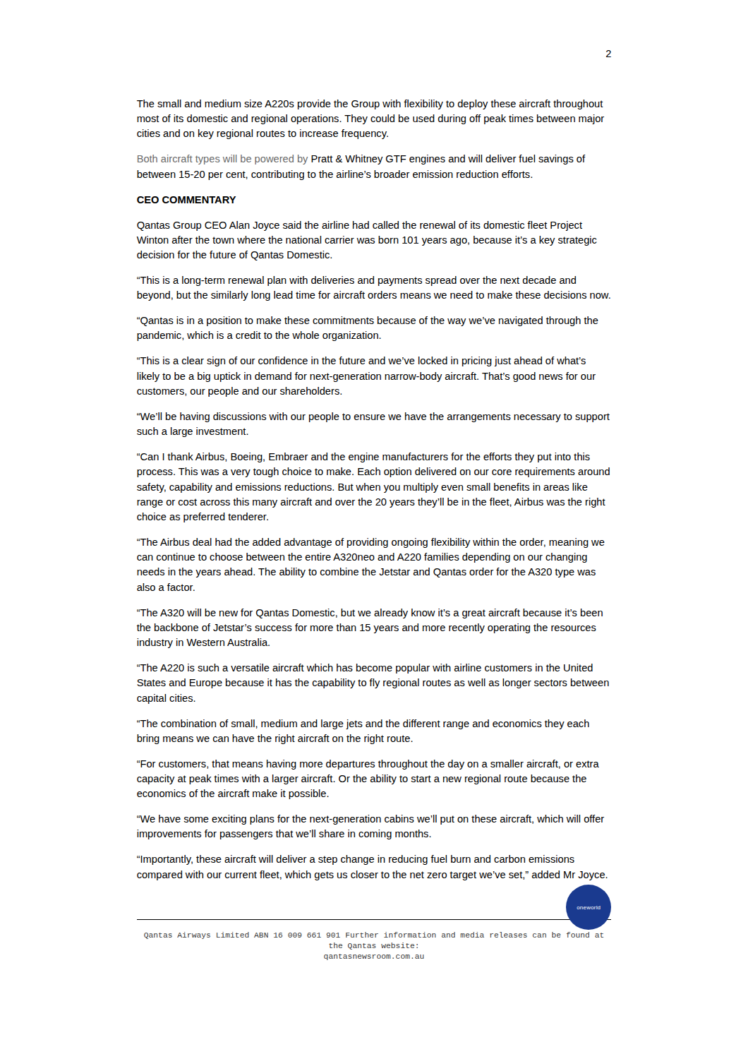2
The small and medium size A220s provide the Group with flexibility to deploy these aircraft throughout most of its domestic and regional operations. They could be used during off peak times between major cities and on key regional routes to increase frequency.
Both aircraft types will be powered by Pratt & Whitney GTF engines and will deliver fuel savings of between 15-20 per cent, contributing to the airline’s broader emission reduction efforts.
CEO COMMENTARY
Qantas Group CEO Alan Joyce said the airline had called the renewal of its domestic fleet Project Winton after the town where the national carrier was born 101 years ago, because it’s a key strategic decision for the future of Qantas Domestic.
“This is a long-term renewal plan with deliveries and payments spread over the next decade and beyond, but the similarly long lead time for aircraft orders means we need to make these decisions now.
“Qantas is in a position to make these commitments because of the way we’ve navigated through the pandemic, which is a credit to the whole organization.
“This is a clear sign of our confidence in the future and we’ve locked in pricing just ahead of what’s likely to be a big uptick in demand for next-generation narrow-body aircraft. That’s good news for our customers, our people and our shareholders.
“We’ll be having discussions with our people to ensure we have the arrangements necessary to support such a large investment.
“Can I thank Airbus, Boeing, Embraer and the engine manufacturers for the efforts they put into this process. This was a very tough choice to make. Each option delivered on our core requirements around safety, capability and emissions reductions. But when you multiply even small benefits in areas like range or cost across this many aircraft and over the 20 years they’ll be in the fleet, Airbus was the right choice as preferred tenderer.
“The Airbus deal had the added advantage of providing ongoing flexibility within the order, meaning we can continue to choose between the entire A320neo and A220 families depending on our changing needs in the years ahead. The ability to combine the Jetstar and Qantas order for the A320 type was also a factor.
“The A320 will be new for Qantas Domestic, but we already know it’s a great aircraft because it’s been the backbone of Jetstar’s success for more than 15 years and more recently operating the resources industry in Western Australia.
“The A220 is such a versatile aircraft which has become popular with airline customers in the United States and Europe because it has the capability to fly regional routes as well as longer sectors between capital cities.
“The combination of small, medium and large jets and the different range and economics they each bring means we can have the right aircraft on the right route.
“For customers, that means having more departures throughout the day on a smaller aircraft, or extra capacity at peak times with a larger aircraft. Or the ability to start a new regional route because the economics of the aircraft make it possible.
“We have some exciting plans for the next-generation cabins we’ll put on these aircraft, which will offer improvements for passengers that we’ll share in coming months.
“Importantly, these aircraft will deliver a step change in reducing fuel burn and carbon emissions compared with our current fleet, which gets us closer to the net zero target we’ve set,” added Mr Joyce.
oneworld
Qantas Airways Limited ABN 16 009 661 901 Further information and media releases can be found at the Qantas website:
qantasnewsroom.com.au